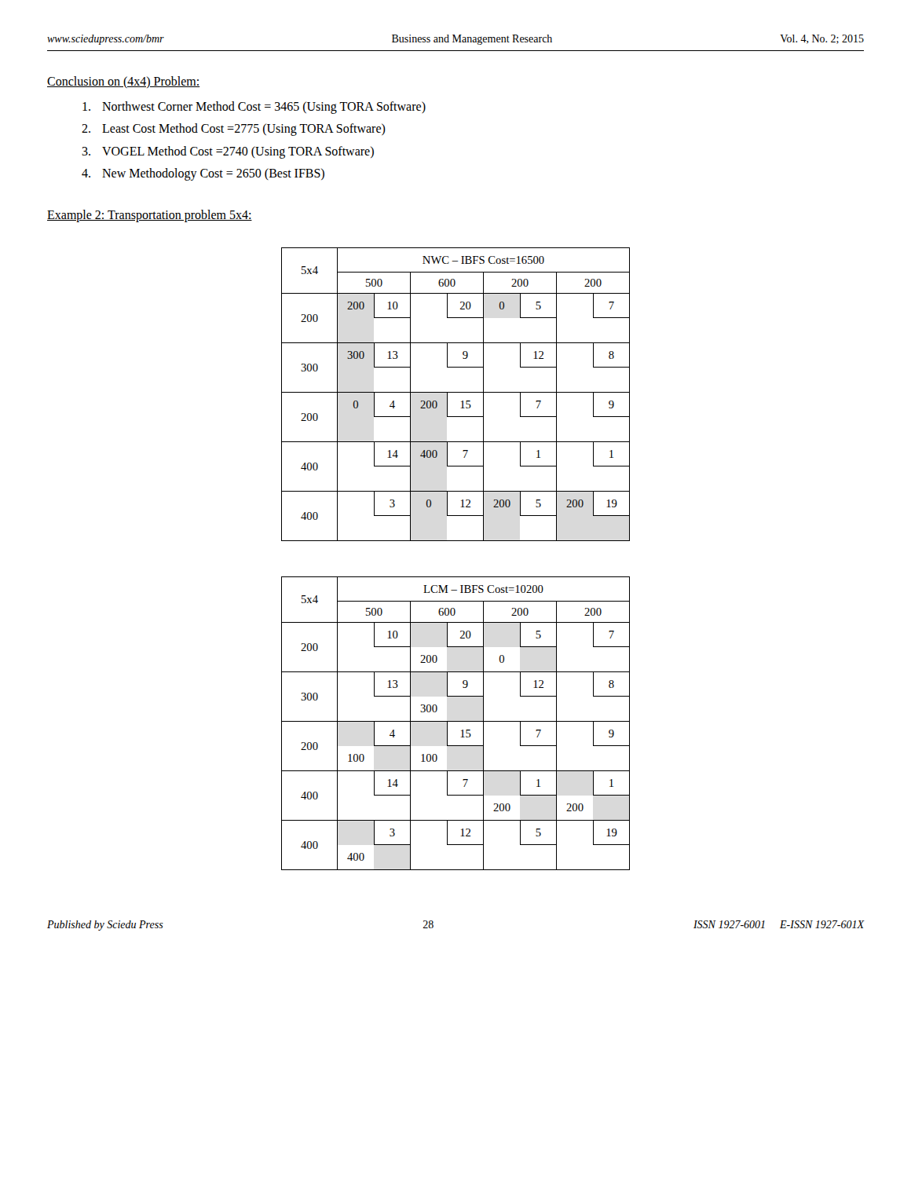www.sciedupress.com/bmr
Business and Management Research
Vol. 4, No. 2; 2015
Conclusion on (4x4) Problem:
Northwest Corner Method Cost = 3465 (Using TORA Software)
Least Cost Method Cost =2775 (Using TORA Software)
VOGEL Method Cost =2740 (Using TORA Software)
New Methodology Cost = 2650 (Best IFBS)
Example 2: Transportation problem 5x4:
| 5x4 | NWC – IBFS Cost=16500 |
| 500 | 600 | 200 | 200 |
| 200 | 200 10 | 20 | 0 5 | 7 |
| 300 | 300 13 | 9 | 12 | 8 |
| 200 | 0 4 | 200 15 | 7 | 9 |
| 400 | 14 | 400 7 | 1 | 1 |
| 400 | 3 | 0 12 | 200 5 | 200 19 |
| 5x4 | LCM – IBFS Cost=10200 |
| 500 | 600 | 200 | 200 |
| 200 | 10 | 20 200 | 5 0 | 7 |
| 300 | 13 | 9 300 | 12 | 8 |
| 200 | 4 100 | 15 100 | 7 | 9 |
| 400 | 14 | 7 | 1 200 | 1 200 |
| 400 | 3 400 | 12 | 5 | 19 |
Published by Sciedu Press
28
ISSN 1927-6001E-ISSN 1927-601X